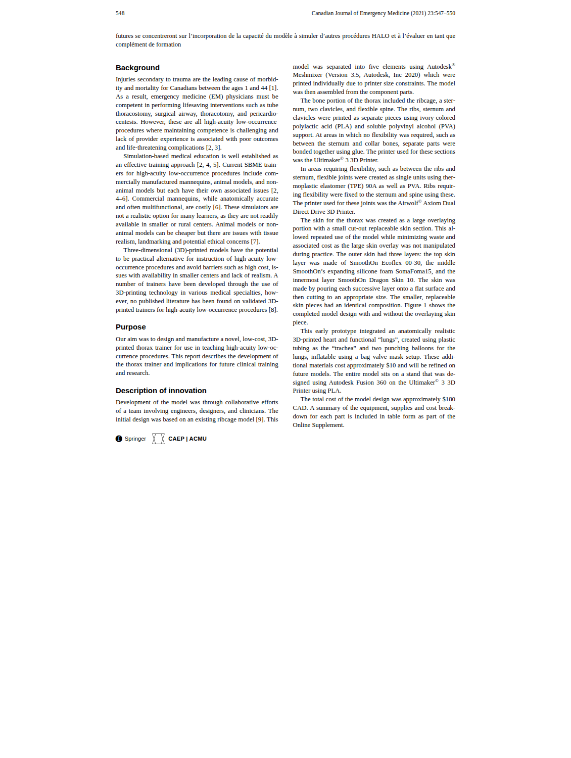548
Canadian Journal of Emergency Medicine (2021) 23:547–550
futures se concentreront sur l’incorporation de la capacité du modèle à simuler d’autres procédures HALO et à l’évaluer en tant que complément de formation
Background
Injuries secondary to trauma are the leading cause of morbidity and mortality for Canadians between the ages 1 and 44 [1]. As a result, emergency medicine (EM) physicians must be competent in performing lifesaving interventions such as tube thoracostomy, surgical airway, thoracotomy, and pericardiocentesis. However, these are all high-acuity low-occurrence procedures where maintaining competence is challenging and lack of provider experience is associated with poor outcomes and life-threatening complications [2, 3].
Simulation-based medical education is well established as an effective training approach [2, 4, 5]. Current SBME trainers for high-acuity low-occurrence procedures include commercially manufactured mannequins, animal models, and non-animal models but each have their own associated issues [2, 4–6]. Commercial mannequins, while anatomically accurate and often multifunctional, are costly [6]. These simulators are not a realistic option for many learners, as they are not readily available in smaller or rural centers. Animal models or non-animal models can be cheaper but there are issues with tissue realism, landmarking and potential ethical concerns [7].
Three-dimensional (3D)-printed models have the potential to be practical alternative for instruction of high-acuity low-occurrence procedures and avoid barriers such as high cost, issues with availability in smaller centers and lack of realism. A number of trainers have been developed through the use of 3D-printing technology in various medical specialties, however, no published literature has been found on validated 3D-printed trainers for high-acuity low-occurrence procedures [8].
Purpose
Our aim was to design and manufacture a novel, low-cost, 3D-printed thorax trainer for use in teaching high-acuity low-occurrence procedures. This report describes the development of the thorax trainer and implications for future clinical training and research.
Description of innovation
Development of the model was through collaborative efforts of a team involving engineers, designers, and clinicians. The initial design was based on an existing ribcage model [9]. This model was separated into five elements using Autodesk® Meshmixer (Version 3.5, Autodesk, Inc 2020) which were printed individually due to printer size constraints. The model was then assembled from the component parts.
The bone portion of the thorax included the ribcage, a sternum, two clavicles, and flexible spine. The ribs, sternum and clavicles were printed as separate pieces using ivory-colored polylactic acid (PLA) and soluble polyvinyl alcohol (PVA) support. At areas in which no flexibility was required, such as between the sternum and collar bones, separate parts were bonded together using glue. The printer used for these sections was the Ultimaker© 3 3D Printer.
In areas requiring flexibility, such as between the ribs and sternum, flexible joints were created as single units using thermoplastic elastomer (TPE) 90A as well as PVA. Ribs requiring flexibility were fixed to the sternum and spine using these. The printer used for these joints was the Airwolf© Axiom Dual Direct Drive 3D Printer.
The skin for the thorax was created as a large overlaying portion with a small cut-out replaceable skin section. This allowed repeated use of the model while minimizing waste and associated cost as the large skin overlay was not manipulated during practice. The outer skin had three layers: the top skin layer was made of SmoothOn Ecoflex 00-30, the middle SmoothOn’s expanding silicone foam SomaFoma15, and the innermost layer SmoothOn Dragon Skin 10. The skin was made by pouring each successive layer onto a flat surface and then cutting to an appropriate size. The smaller, replaceable skin pieces had an identical composition. Figure 1 shows the completed model design with and without the overlaying skin piece.
This early prototype integrated an anatomically realistic 3D-printed heart and functional “lungs”, created using plastic tubing as the “trachea” and two punching balloons for the lungs, inflatable using a bag valve mask setup. These additional materials cost approximately $10 and will be refined on future models. The entire model sits on a stand that was designed using Autodesk Fusion 360 on the Ultimaker© 3 3D Printer using PLA.
The total cost of the model design was approximately $180 CAD. A summary of the equipment, supplies and cost breakdown for each part is included in table form as part of the Online Supplement.
➊ Springer CAEP | ACMU